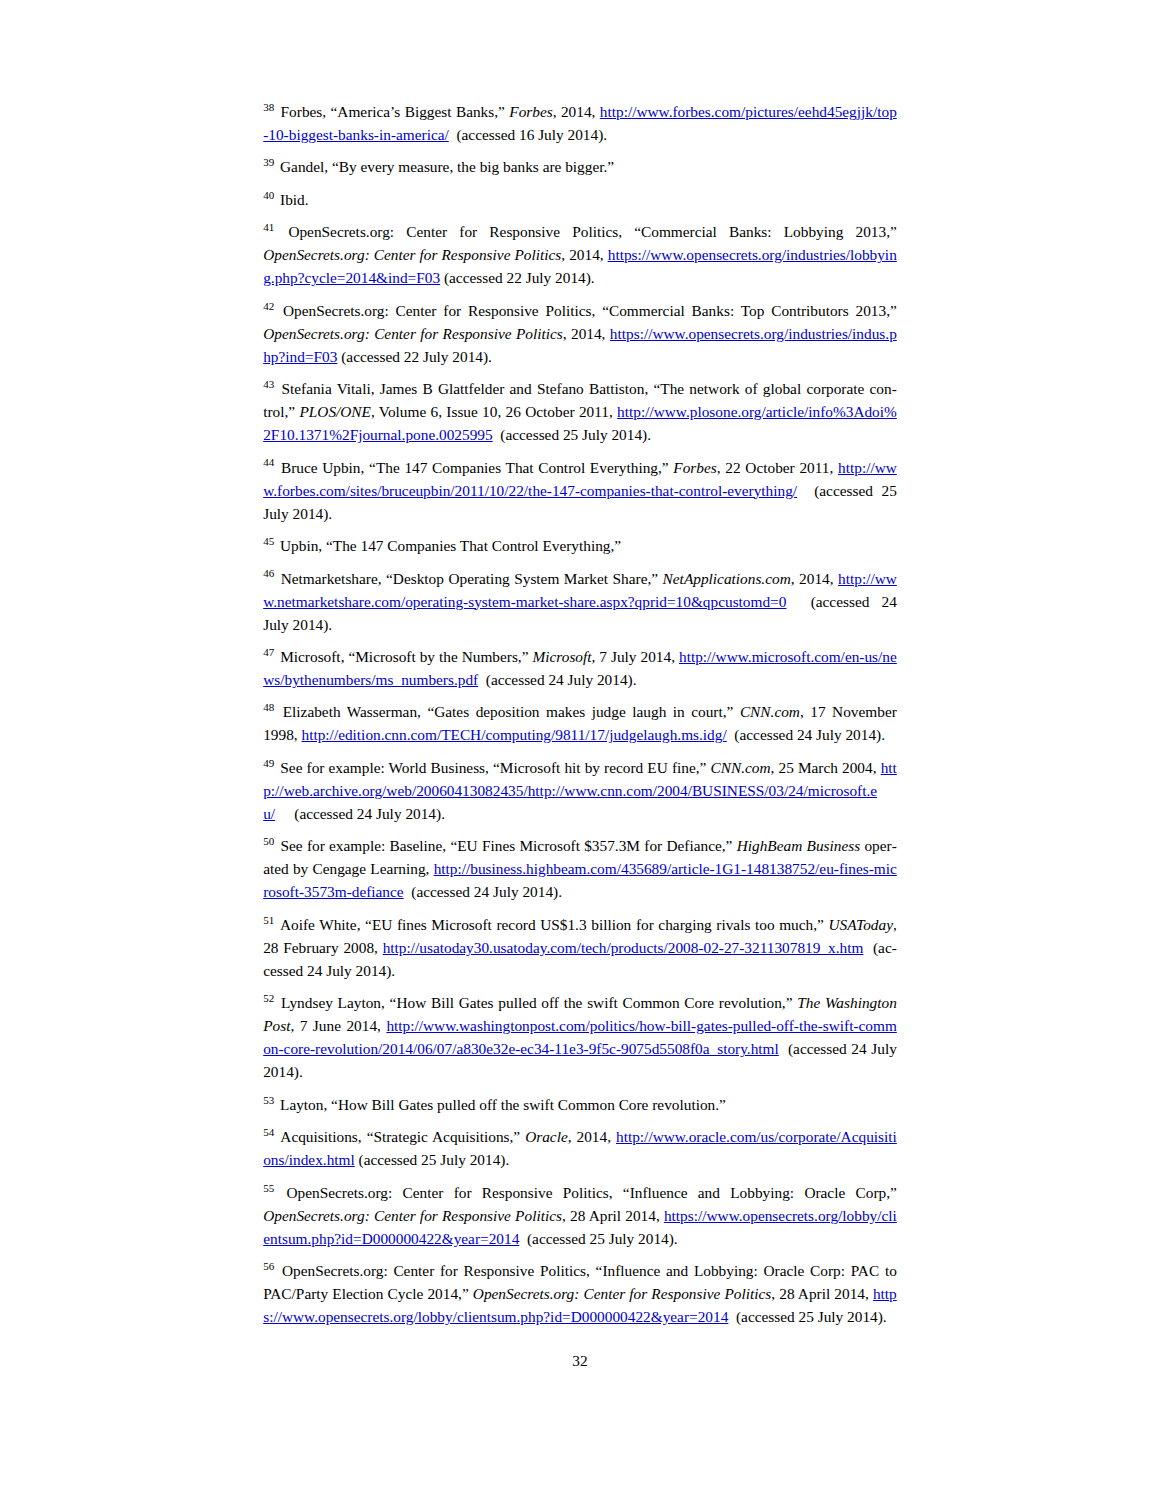38 Forbes, “America’s Biggest Banks,” Forbes, 2014, http://www.forbes.com/pictures/eehd45egjjk/top-10-biggest-banks-in-america/ (accessed 16 July 2014).
39 Gandel, “By every measure, the big banks are bigger.”
40 Ibid.
41 OpenSecrets.org: Center for Responsive Politics, “Commercial Banks: Lobbying 2013,” OpenSecrets.org: Center for Responsive Politics, 2014, https://www.opensecrets.org/industries/lobbying.php?cycle=2014&ind=F03 (accessed 22 July 2014).
42 OpenSecrets.org: Center for Responsive Politics, “Commercial Banks: Top Contributors 2013,” OpenSecrets.org: Center for Responsive Politics, 2014, https://www.opensecrets.org/industries/indus.php?ind=F03 (accessed 22 July 2014).
43 Stefania Vitali, James B Glattfelder and Stefano Battiston, “The network of global corporate control,” PLOS/ONE, Volume 6, Issue 10, 26 October 2011, http://www.plosone.org/article/info%3Adoi%2F10.1371%2Fjournal.pone.0025995 (accessed 25 July 2014).
44 Bruce Upbin, “The 147 Companies That Control Everything,” Forbes, 22 October 2011, http://www.forbes.com/sites/bruceupbin/2011/10/22/the-147-companies-that-control-everything/ (accessed 25 July 2014).
45 Upbin, “The 147 Companies That Control Everything,”
46 Netmarketshare, “Desktop Operating System Market Share,” NetApplications.com, 2014, http://www.netmarketshare.com/operating-system-market-share.aspx?qprid=10&qpcustomd=0 (accessed 24 July 2014).
47 Microsoft, “Microsoft by the Numbers,” Microsoft, 7 July 2014, http://www.microsoft.com/en-us/news/bythenumbers/ms_numbers.pdf (accessed 24 July 2014).
48 Elizabeth Wasserman, “Gates deposition makes judge laugh in court,” CNN.com, 17 November 1998, http://edition.cnn.com/TECH/computing/9811/17/judgelaugh.ms.idg/ (accessed 24 July 2014).
49 See for example: World Business, “Microsoft hit by record EU fine,” CNN.com, 25 March 2004, http://web.archive.org/web/20060413082435/http://www.cnn.com/2004/BUSINESS/03/24/microsoft.eu/ (accessed 24 July 2014).
50 See for example: Baseline, “EU Fines Microsoft $357.3M for Defiance,” HighBeam Business operated by Cengage Learning, http://business.highbeam.com/435689/article-1G1-148138752/eu-fines-microsoft-3573m-defiance (accessed 24 July 2014).
51 Aoife White, “EU fines Microsoft record US$1.3 billion for charging rivals too much,” USAToday, 28 February 2008, http://usatoday30.usatoday.com/tech/products/2008-02-27-3211307819_x.htm (accessed 24 July 2014).
52 Lyndsey Layton, “How Bill Gates pulled off the swift Common Core revolution,” The Washington Post, 7 June 2014, http://www.washingtonpost.com/politics/how-bill-gates-pulled-off-the-swift-common-core-revolution/2014/06/07/a830e32e-ec34-11e3-9f5c-9075d5508f0a_story.html (accessed 24 July 2014).
53 Layton, “How Bill Gates pulled off the swift Common Core revolution.”
54 Acquisitions, “Strategic Acquisitions,” Oracle, 2014, http://www.oracle.com/us/corporate/Acquisitions/index.html (accessed 25 July 2014).
55 OpenSecrets.org: Center for Responsive Politics, “Influence and Lobbying: Oracle Corp,” OpenSecrets.org: Center for Responsive Politics, 28 April 2014, https://www.opensecrets.org/lobby/clientsum.php?id=D000000422&year=2014 (accessed 25 July 2014).
56 OpenSecrets.org: Center for Responsive Politics, “Influence and Lobbying: Oracle Corp: PAC to PAC/Party Election Cycle 2014,” OpenSecrets.org: Center for Responsive Politics, 28 April 2014, https://www.opensecrets.org/lobby/clientsum.php?id=D000000422&year=2014 (accessed 25 July 2014).
32